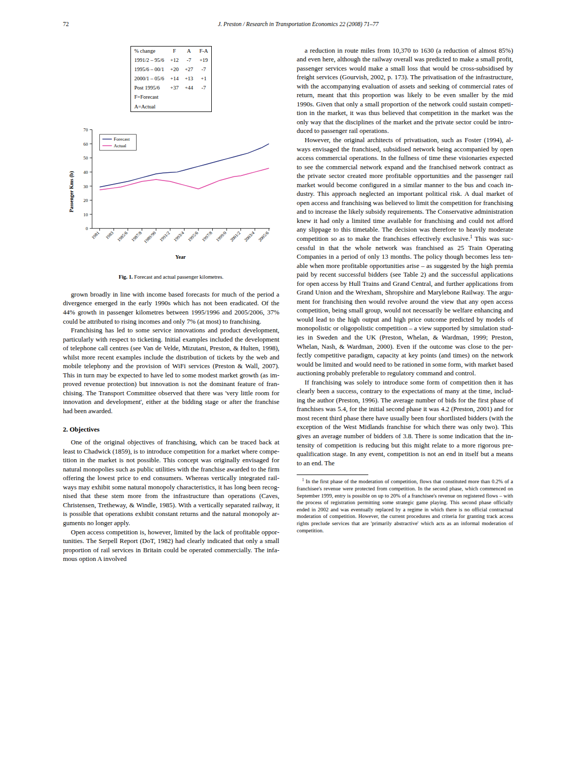72
J. Preston / Research in Transportation Economics 22 (2008) 71–77
| % change | F | A | F-A |
| 1991/2 – 95/6 | +12 | -7 | +19 |
| 1995/6 – 00/1 | +20 | +27 | -7 |
| 2000/1 – 05/6 | +14 | +13 | +1 |
| Post 1995/6 | +37 | +44 | -7 |
| F=Forecast |
| A=Actual |
70 60 50 40 30 20 10 0 Passenger Kms (b) 1981 1983 1985/6 1987/8 1989/90 1991/2 1993/4 1995/6 1997/8 1999/0 2001/2 2003/4 2005/6 Year Forecast Actual
Fig. 1. Forecast and actual passenger kilometres.
grown broadly in line with income based forecasts for much of the period a divergence emerged in the early 1990s which has not been eradicated. Of the 44% growth in passenger kilometres between 1995/1996 and 2005/2006, 37% could be attributed to rising incomes and only 7% (at most) to franchising.
Franchising has led to some service innovations and product development, particularly with respect to ticketing. Initial examples included the development of telephone call centres (see Van de Velde, Mizutani, Preston, & Hulten, 1998), whilst more recent examples include the distribution of tickets by the web and mobile telephony and the provision of WiFi services (Preston & Wall, 2007). This in turn may be expected to have led to some modest market growth (as improved revenue protection) but innovation is not the dominant feature of franchising. The Transport Committee observed that there was 'very little room for innovation and development', either at the bidding stage or after the franchise had been awarded.
2. Objectives
One of the original objectives of franchising, which can be traced back at least to Chadwick (1859), is to introduce competition for a market where competition in the market is not possible. This concept was originally envisaged for natural monopolies such as public utilities with the franchise awarded to the firm offering the lowest price to end consumers. Whereas vertically integrated railways may exhibit some natural monopoly characteristics, it has long been recognised that these stem more from the infrastructure than operations (Caves, Christensen, Tretheway, & Windle, 1985). With a vertically separated railway, it is possible that operations exhibit constant returns and the natural monopoly arguments no longer apply.
Open access competition is, however, limited by the lack of profitable opportunities. The Serpell Report (DoT, 1982) had clearly indicated that only a small proportion of rail services in Britain could be operated commercially. The infamous option A involved
a reduction in route miles from 10,370 to 1630 (a reduction of almost 85%) and even here, although the railway overall was predicted to make a small profit, passenger services would make a small loss that would be cross-subsidised by freight services (Gourvish, 2002, p. 173). The privatisation of the infrastructure, with the accompanying evaluation of assets and seeking of commercial rates of return, meant that this proportion was likely to be even smaller by the mid 1990s. Given that only a small proportion of the network could sustain competition in the market, it was thus believed that competition in the market was the only way that the disciplines of the market and the private sector could be introduced to passenger rail operations.
However, the original architects of privatisation, such as Foster (1994), always envisaged the franchised, subsidised network being accompanied by open access commercial operations. In the fullness of time these visionaries expected to see the commercial network expand and the franchised network contract as the private sector created more profitable opportunities and the passenger rail market would become configured in a similar manner to the bus and coach industry. This approach neglected an important political risk. A dual market of open access and franchising was believed to limit the competition for franchising and to increase the likely subsidy requirements. The Conservative administration knew it had only a limited time available for franchising and could not afford any slippage to this timetable. The decision was therefore to heavily moderate competition so as to make the franchises effectively exclusive.1 This was successful in that the whole network was franchised as 25 Train Operating Companies in a period of only 13 months. The policy though becomes less tenable when more profitable opportunities arise – as suggested by the high premia paid by recent successful bidders (see Table 2) and the successful applications for open access by Hull Trains and Grand Central, and further applications from Grand Union and the Wrexham, Shropshire and Marylebone Railway. The argument for franchising then would revolve around the view that any open access competition, being small group, would not necessarily be welfare enhancing and would lead to the high output and high price outcome predicted by models of monopolistic or oligopolistic competition – a view supported by simulation studies in Sweden and the UK (Preston, Whelan, & Wardman, 1999; Preston, Whelan, Nash, & Wardman, 2000). Even if the outcome was close to the perfectly competitive paradigm, capacity at key points (and times) on the network would be limited and would need to be rationed in some form, with market based auctioning probably preferable to regulatory command and control.
If franchising was solely to introduce some form of competition then it has clearly been a success, contrary to the expectations of many at the time, including the author (Preston, 1996). The average number of bids for the first phase of franchises was 5.4, for the initial second phase it was 4.2 (Preston, 2001) and for most recent third phase there have usually been four shortlisted bidders (with the exception of the West Midlands franchise for which there was only two). This gives an average number of bidders of 3.8. There is some indication that the intensity of competition is reducing but this might relate to a more rigorous pre-qualification stage. In any event, competition is not an end in itself but a means to an end. The
1 In the first phase of the moderation of competition, flows that constituted more than 0.2% of a franchisee's revenue were protected from competition. In the second phase, which commenced on September 1999, entry is possible on up to 20% of a franchisee's revenue on registered flows – with the process of registration permitting some strategic game playing. This second phase officially ended in 2002 and was eventually replaced by a regime in which there is no official contractual moderation of competition. However, the current procedures and criteria for granting track access rights preclude services that are 'primarily abstractive' which acts as an informal moderation of competition.